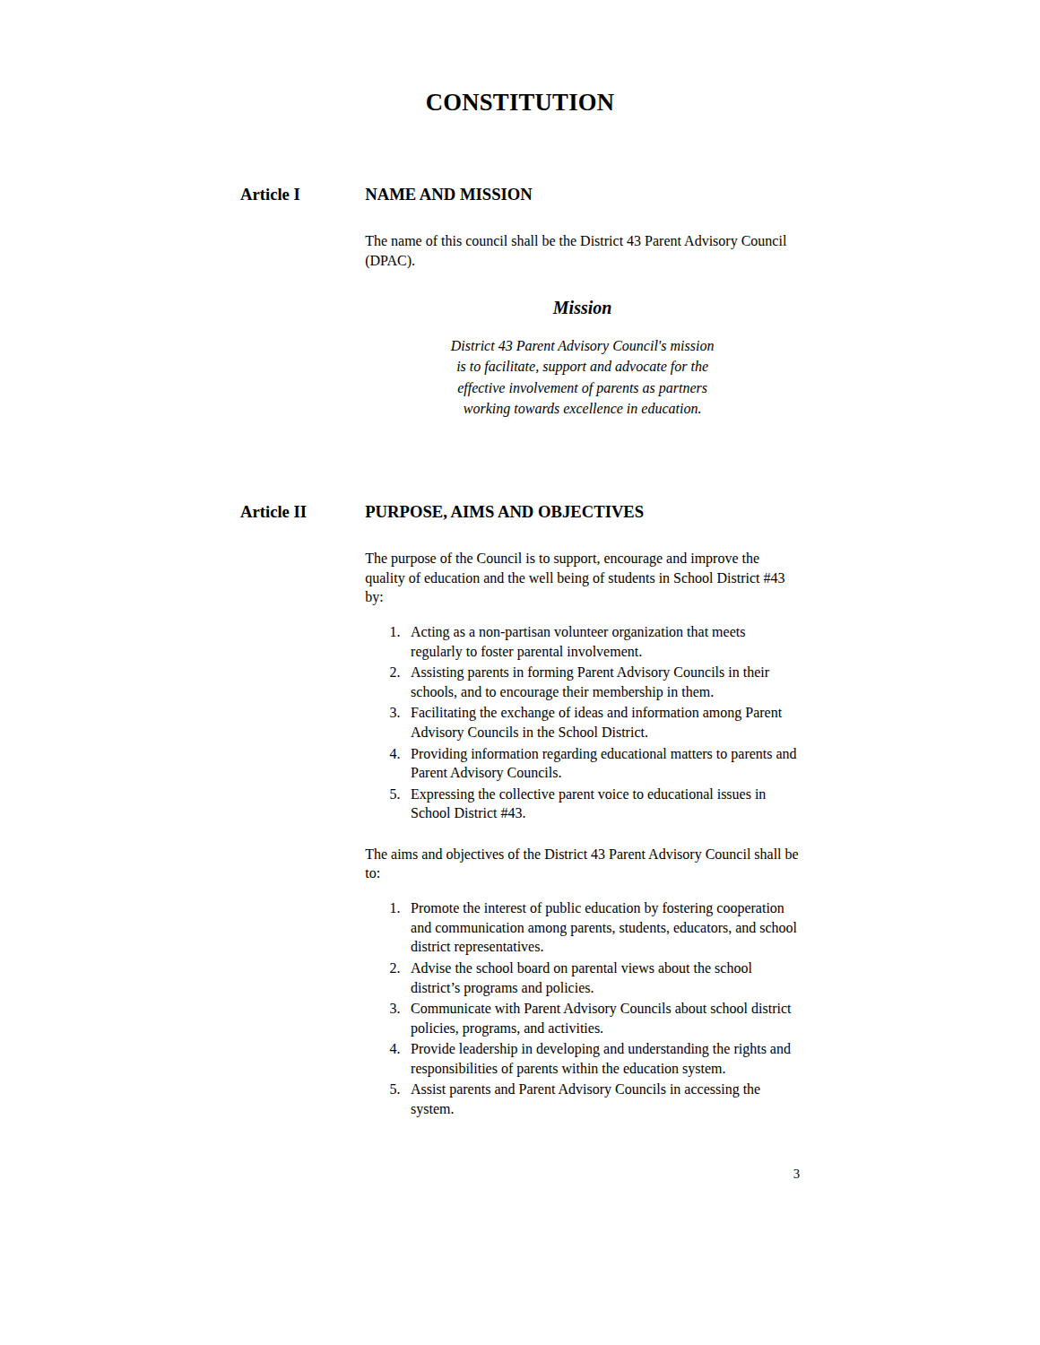CONSTITUTION
Article I NAME AND MISSION
The name of this council shall be the District 43 Parent Advisory Council (DPAC).
Mission
District 43 Parent Advisory Council's mission
is to facilitate, support and advocate for the
effective involvement of parents as partners
working towards excellence in education.
Article II PURPOSE, AIMS AND OBJECTIVES
The purpose of the Council is to support, encourage and improve the quality of education and the well being of students in School District #43 by:
Acting as a non-partisan volunteer organization that meets regularly to foster parental involvement.
Assisting parents in forming Parent Advisory Councils in their schools, and to encourage their membership in them.
Facilitating the exchange of ideas and information among Parent Advisory Councils in the School District.
Providing information regarding educational matters to parents and Parent Advisory Councils.
Expressing the collective parent voice to educational issues in School District #43.
The aims and objectives of the District 43 Parent Advisory Council shall be to:
Promote the interest of public education by fostering cooperation and communication among parents, students, educators, and school district representatives.
Advise the school board on parental views about the school district’s programs and policies.
Communicate with Parent Advisory Councils about school district policies, programs, and activities.
Provide leadership in developing and understanding the rights and responsibilities of parents within the education system.
Assist parents and Parent Advisory Councils in accessing the system.
3